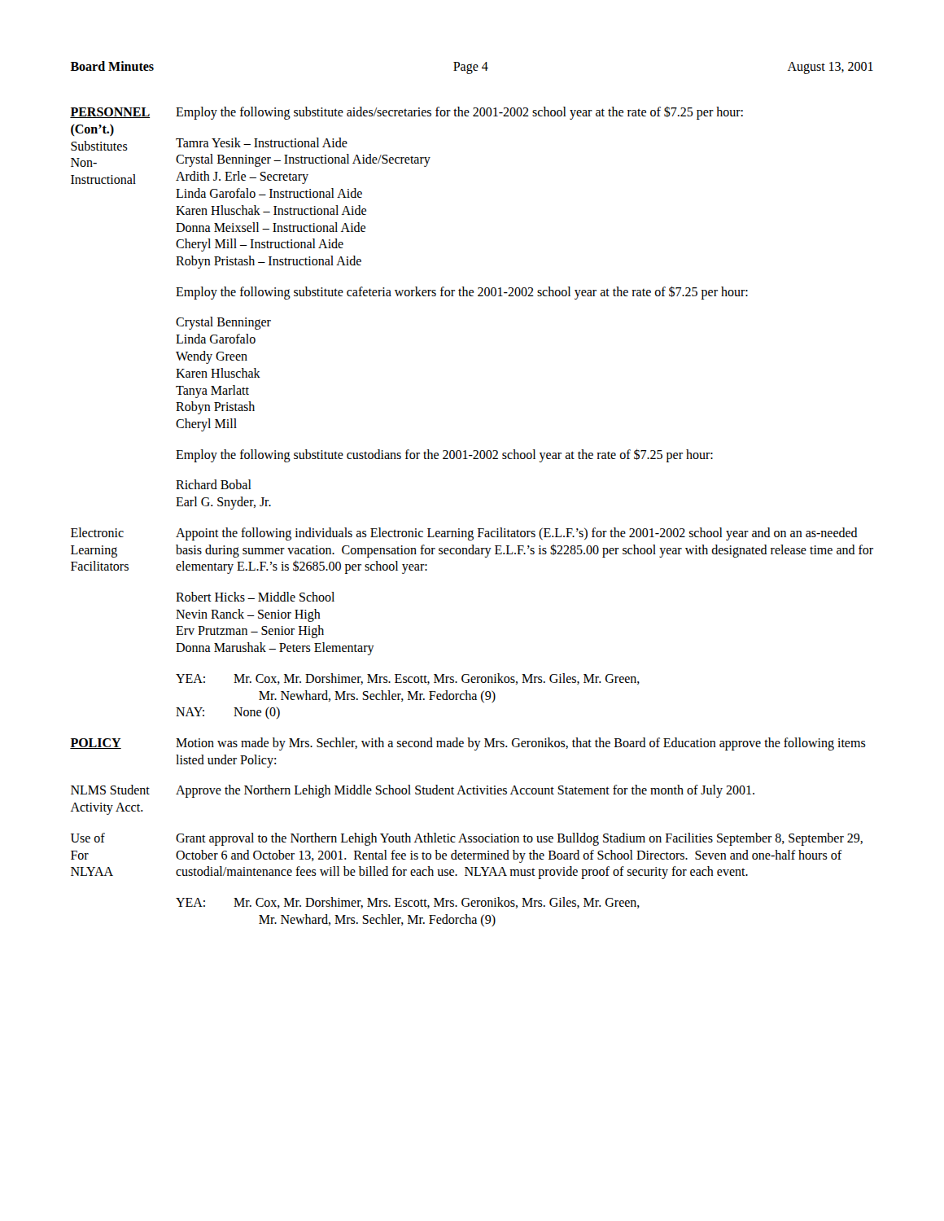Board Minutes
Page 4
August 13, 2001
| PERSONNEL (Con’t.) Substitutes Non- Instructional | Employ the following substitute aides/secretaries for the 2001-2002 school year at the rate of $7.25 per hour: Tamra Yesik – Instructional Aide Crystal Benninger – Instructional Aide/Secretary Ardith J. Erle – Secretary Linda Garofalo – Instructional Aide Karen Hluschak – Instructional Aide Donna Meixsell – Instructional Aide Cheryl Mill – Instructional Aide Robyn Pristash – Instructional Aide Employ the following substitute cafeteria workers for the 2001-2002 school year at the rate of $7.25 per hour: Crystal Benninger Linda Garofalo Wendy Green Karen Hluschak Tanya Marlatt Robyn Pristash Cheryl Mill Employ the following substitute custodians for the 2001-2002 school year at the rate of $7.25 per hour: Richard Bobal Earl G. Snyder, Jr. |
| Electronic Learning Facilitators | Appoint the following individuals as Electronic Learning Facilitators (E.L.F.’s) for the 2001-2002 school year and on an as-needed basis during summer vacation. Compensation for secondary E.L.F.’s is $2285.00 per school year with designated release time and for elementary E.L.F.’s is $2685.00 per school year: Robert Hicks – Middle School Nevin Ranck – Senior High Erv Prutzman – Senior High Donna Marushak – Peters Elementary / YEA: / Mr. Cox, Mr. Dorshimer, Mrs. Escott, Mrs. Geronikos, Mrs. Giles, Mr. Green, Mr. Newhard, Mrs. Sechler, Mr. Fedorcha (9) / / NAY: / None (0) / |
| POLICY | Motion was made by Mrs. Sechler, with a second made by Mrs. Geronikos, that the Board of Education approve the following items listed under Policy: |
| NLMS Student Activity Acct. | Approve the Northern Lehigh Middle School Student Activities Account Statement for the month of July 2001. |
| Use of For NLYAA | Grant approval to the Northern Lehigh Youth Athletic Association to use Bulldog Stadium on Facilities September 8, September 29, October 6 and October 13, 2001. Rental fee is to be determined by the Board of School Directors. Seven and one-half hours of custodial/maintenance fees will be billed for each use. NLYAA must provide proof of security for each event. / YEA: / Mr. Cox, Mr. Dorshimer, Mrs. Escott, Mrs. Geronikos, Mrs. Giles, Mr. Green, Mr. Newhard, Mrs. Sechler, Mr. Fedorcha (9) / |